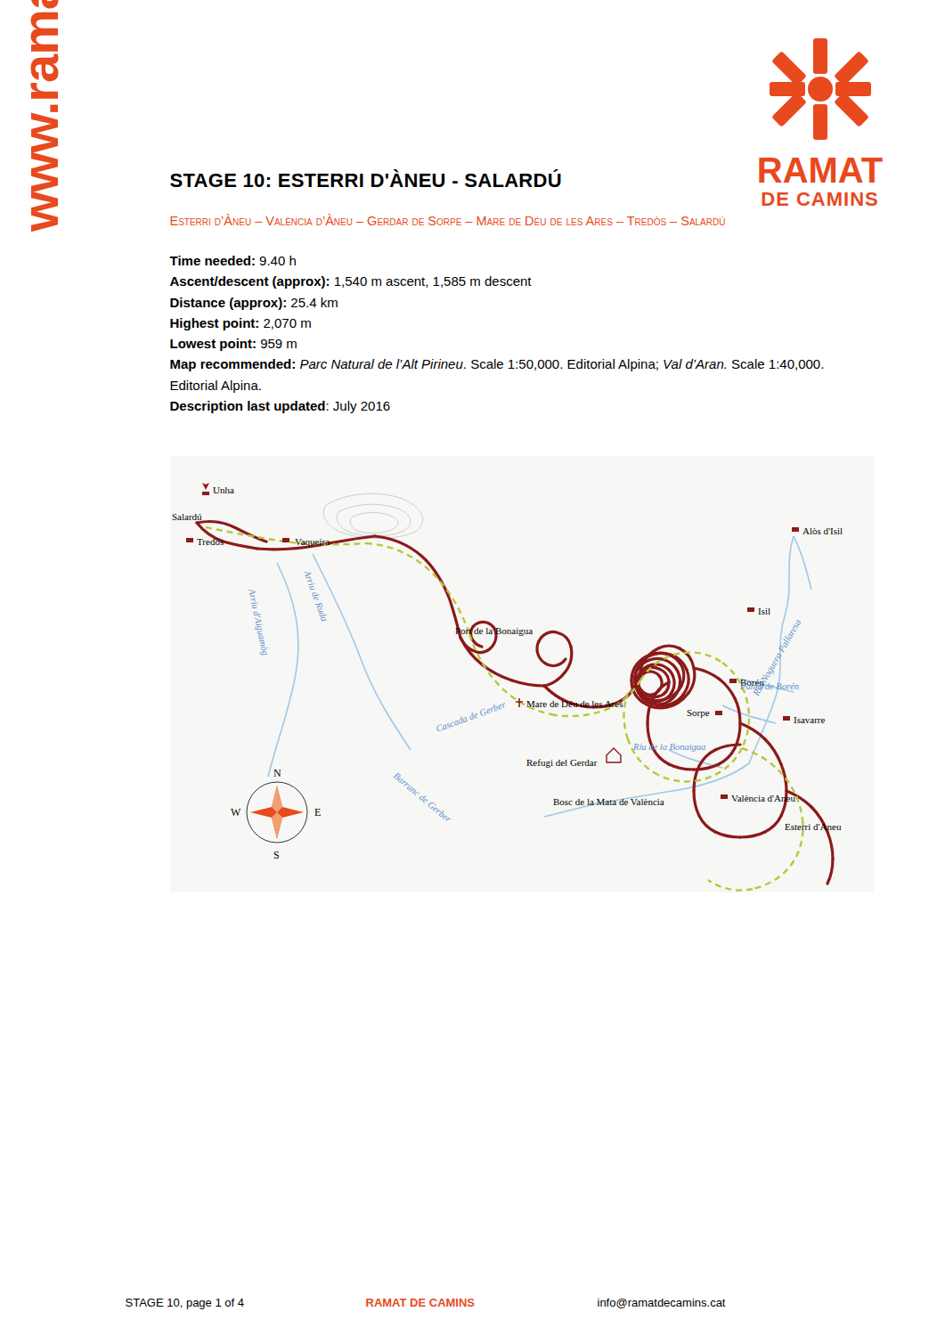www.ramatdecamins.com
RAMAT
DE CAMINS
STAGE 10: ESTERRI D'ÀNEU - SALARDÚ
Esterri d’Àneu – València d’Àneu – Gerdar de Sorpe – Mare de Déu de les Ares – Tredòs – Salardú
Time needed: 9.40 h
Ascent/descent (approx): 1,540 m ascent, 1,585 m descent
Distance (approx): 25.4 km
Highest point: 2,070 m
Lowest point: 959 m
Map recommended: Parc Natural de l’Alt Pirineu. Scale 1:50,000. Editorial Alpina; Val d’Aran. Scale 1:40,000. Editorial Alpina.
Description last updated: July 2016
Unha Salardú Tredòs Vaqueira Alòs d'Isil Isil Borén Sorpe Isavarre València d'Aneu Esterri d'Aneu Port de la Bonaigua Mare de Déu de les Ares Refugi del Gerdar Bosc de la Mata de València Arriu d'Aiguamòg Arriu de Ruda Cascada de Gerber Barranc de Gerber Riu de la Bonaigua Riu Noguera Pallaresa Pantà de Borén N S W E
STAGE 10, page 1 of 4
RAMAT DE CAMINS
info@ramatdecamins.cat